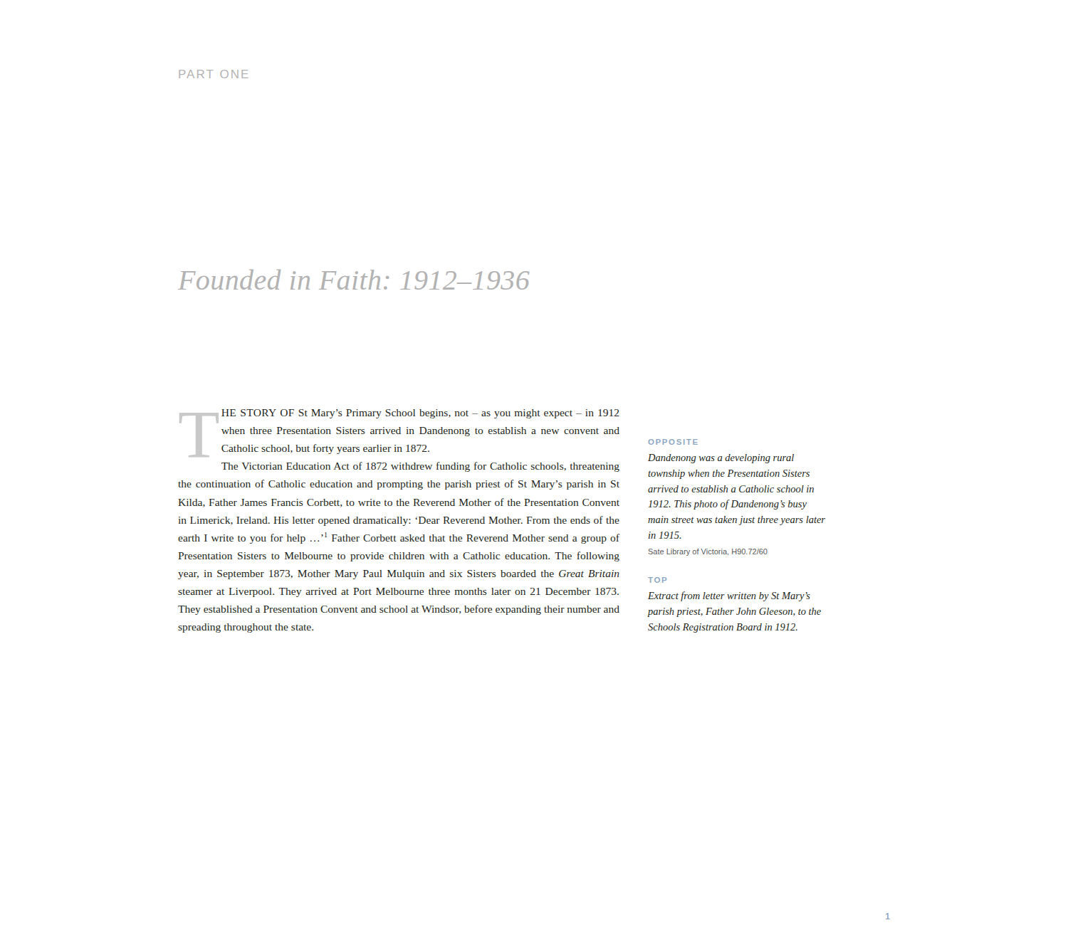Part One
Founded in Faith: 1912–1936
T
HE STORY OF St Mary’s Primary School begins, not – as you might expect – in 1912 when three Presentation Sisters arrived in Dandenong to establish a new convent and Catholic school, but forty years earlier in 1872.
The Victorian Education Act of 1872 withdrew funding for Catholic schools, threatening the continuation of Catholic education and prompting the parish priest of St Mary’s parish in St Kilda, Father James Francis Corbett, to write to the Reverend Mother of the Presentation Convent in Limerick, Ireland. His letter opened dramatically: ‘Dear Reverend Mother. From the ends of the earth I write to you for help …’1 Father Corbett asked that the Reverend Mother send a group of Presentation Sisters to Melbourne to provide children with a Catholic education. The following year, in September 1873, Mother Mary Paul Mulquin and six Sisters boarded the Great Britain steamer at Liverpool. They arrived at Port Melbourne three months later on 21 December 1873. They established a Presentation Convent and school at Windsor, before expanding their number and spreading throughout the state.
Opposite
Dandenong was a developing rural township when the Presentation Sisters arrived to establish a Catholic school in 1912. This photo of Dandenong’s busy main street was taken just three years later in 1915.
Sate Library of Victoria, H90.72/60
Top
Extract from letter written by St Mary’s parish priest, Father John Gleeson, to the Schools Registration Board in 1912.
1